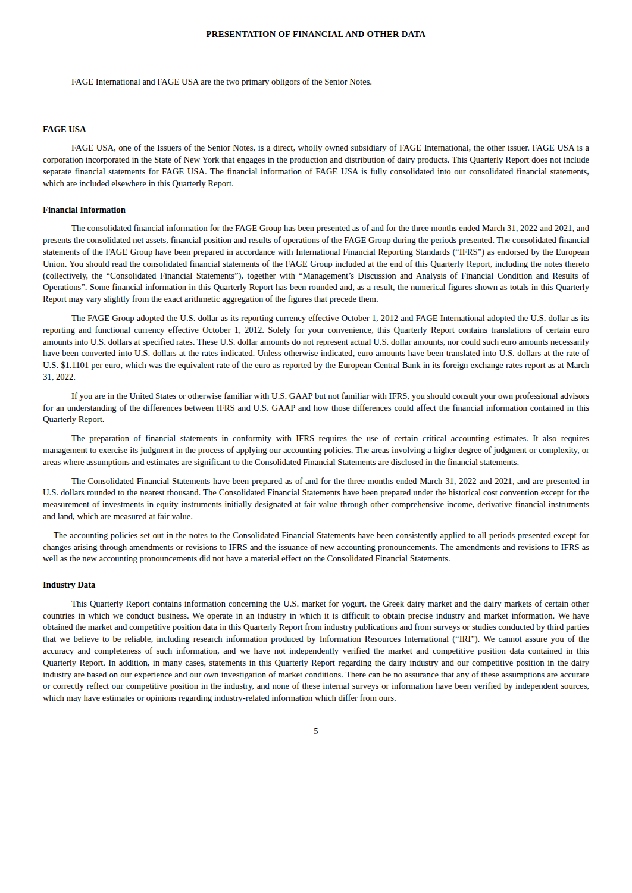PRESENTATION OF FINANCIAL AND OTHER DATA
FAGE International and FAGE USA are the two primary obligors of the Senior Notes.
FAGE USA
FAGE USA, one of the Issuers of the Senior Notes, is a direct, wholly owned subsidiary of FAGE International, the other issuer. FAGE USA is a corporation incorporated in the State of New York that engages in the production and distribution of dairy products. This Quarterly Report does not include separate financial statements for FAGE USA. The financial information of FAGE USA is fully consolidated into our consolidated financial statements, which are included elsewhere in this Quarterly Report.
Financial Information
The consolidated financial information for the FAGE Group has been presented as of and for the three months ended March 31, 2022 and 2021, and presents the consolidated net assets, financial position and results of operations of the FAGE Group during the periods presented. The consolidated financial statements of the FAGE Group have been prepared in accordance with International Financial Reporting Standards (“IFRS”) as endorsed by the European Union. You should read the consolidated financial statements of the FAGE Group included at the end of this Quarterly Report, including the notes thereto (collectively, the “Consolidated Financial Statements”), together with “Management’s Discussion and Analysis of Financial Condition and Results of Operations”. Some financial information in this Quarterly Report has been rounded and, as a result, the numerical figures shown as totals in this Quarterly Report may vary slightly from the exact arithmetic aggregation of the figures that precede them.
The FAGE Group adopted the U.S. dollar as its reporting currency effective October 1, 2012 and FAGE International adopted the U.S. dollar as its reporting and functional currency effective October 1, 2012. Solely for your convenience, this Quarterly Report contains translations of certain euro amounts into U.S. dollars at specified rates. These U.S. dollar amounts do not represent actual U.S. dollar amounts, nor could such euro amounts necessarily have been converted into U.S. dollars at the rates indicated. Unless otherwise indicated, euro amounts have been translated into U.S. dollars at the rate of U.S. $1.1101 per euro, which was the equivalent rate of the euro as reported by the European Central Bank in its foreign exchange rates report as at March 31, 2022.
If you are in the United States or otherwise familiar with U.S. GAAP but not familiar with IFRS, you should consult your own professional advisors for an understanding of the differences between IFRS and U.S. GAAP and how those differences could affect the financial information contained in this Quarterly Report.
The preparation of financial statements in conformity with IFRS requires the use of certain critical accounting estimates. It also requires management to exercise its judgment in the process of applying our accounting policies. The areas involving a higher degree of judgment or complexity, or areas where assumptions and estimates are significant to the Consolidated Financial Statements are disclosed in the financial statements.
The Consolidated Financial Statements have been prepared as of and for the three months ended March 31, 2022 and 2021, and are presented in U.S. dollars rounded to the nearest thousand. The Consolidated Financial Statements have been prepared under the historical cost convention except for the measurement of investments in equity instruments initially designated at fair value through other comprehensive income, derivative financial instruments and land, which are measured at fair value.
The accounting policies set out in the notes to the Consolidated Financial Statements have been consistently applied to all periods presented except for changes arising through amendments or revisions to IFRS and the issuance of new accounting pronouncements. The amendments and revisions to IFRS as well as the new accounting pronouncements did not have a material effect on the Consolidated Financial Statements.
Industry Data
This Quarterly Report contains information concerning the U.S. market for yogurt, the Greek dairy market and the dairy markets of certain other countries in which we conduct business. We operate in an industry in which it is difficult to obtain precise industry and market information. We have obtained the market and competitive position data in this Quarterly Report from industry publications and from surveys or studies conducted by third parties that we believe to be reliable, including research information produced by Information Resources International (“IRI”). We cannot assure you of the accuracy and completeness of such information, and we have not independently verified the market and competitive position data contained in this Quarterly Report. In addition, in many cases, statements in this Quarterly Report regarding the dairy industry and our competitive position in the dairy industry are based on our experience and our own investigation of market conditions. There can be no assurance that any of these assumptions are accurate or correctly reflect our competitive position in the industry, and none of these internal surveys or information have been verified by independent sources, which may have estimates or opinions regarding industry-related information which differ from ours.
5